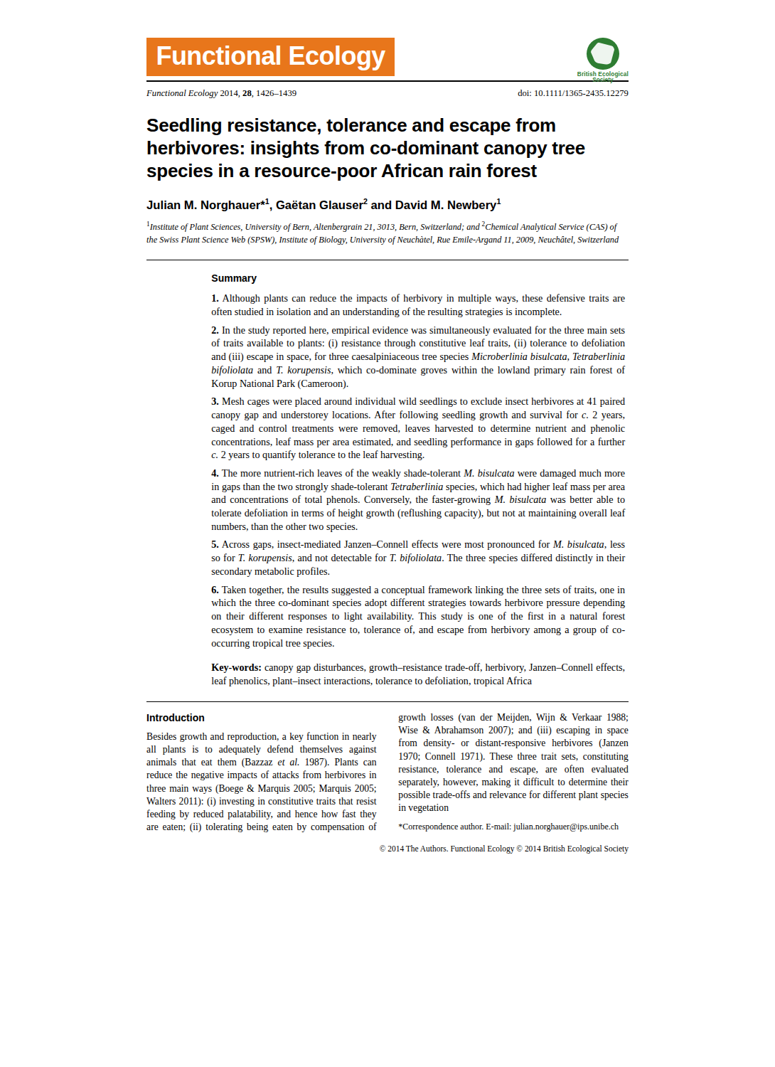Functional Ecology
British Ecological
Society
Functional Ecology 2014, 28, 1426–1439
doi: 10.1111/1365-2435.12279
Seedling resistance, tolerance and escape from herbivores: insights from co-dominant canopy tree species in a resource-poor African rain forest
Julian M. Norghauer*1, Gaëtan Glauser2 and David M. Newbery1
1Institute of Plant Sciences, University of Bern, Altenbergrain 21, 3013, Bern, Switzerland; and 2Chemical Analytical Service (CAS) of the Swiss Plant Science Web (SPSW), Institute of Biology, University of Neuchàtel, Rue Emile-Argand 11, 2009, Neuchâtel, Switzerland
Summary
1. Although plants can reduce the impacts of herbivory in multiple ways, these defensive traits are often studied in isolation and an understanding of the resulting strategies is incomplete.
2. In the study reported here, empirical evidence was simultaneously evaluated for the three main sets of traits available to plants: (i) resistance through constitutive leaf traits, (ii) tolerance to defoliation and (iii) escape in space, for three caesalpiniaceous tree species Microberlinia bisulcata, Tetraberlinia bifoliolata and T. korupensis, which co-dominate groves within the lowland primary rain forest of Korup National Park (Cameroon).
3. Mesh cages were placed around individual wild seedlings to exclude insect herbivores at 41 paired canopy gap and understorey locations. After following seedling growth and survival for c. 2 years, caged and control treatments were removed, leaves harvested to determine nutrient and phenolic concentrations, leaf mass per area estimated, and seedling performance in gaps followed for a further c. 2 years to quantify tolerance to the leaf harvesting.
4. The more nutrient-rich leaves of the weakly shade-tolerant M. bisulcata were damaged much more in gaps than the two strongly shade-tolerant Tetraberlinia species, which had higher leaf mass per area and concentrations of total phenols. Conversely, the faster-growing M. bisulcata was better able to tolerate defoliation in terms of height growth (reflushing capacity), but not at maintaining overall leaf numbers, than the other two species.
5. Across gaps, insect-mediated Janzen–Connell effects were most pronounced for M. bisulcata, less so for T. korupensis, and not detectable for T. bifoliolata. The three species differed distinctly in their secondary metabolic profiles.
6. Taken together, the results suggested a conceptual framework linking the three sets of traits, one in which the three co-dominant species adopt different strategies towards herbivore pressure depending on their different responses to light availability. This study is one of the first in a natural forest ecosystem to examine resistance to, tolerance of, and escape from herbivory among a group of co-occurring tropical tree species.
Key-words: canopy gap disturbances, growth–resistance trade-off, herbivory, Janzen–Connell effects, leaf phenolics, plant–insect interactions, tolerance to defoliation, tropical Africa
Introduction
Besides growth and reproduction, a key function in nearly all plants is to adequately defend themselves against animals that eat them (Bazzaz et al. 1987). Plants can reduce the negative impacts of attacks from herbivores in three main ways (Boege & Marquis 2005; Marquis 2005; Walters 2011): (i) investing in constitutive traits that resist feeding by reduced palatability, and hence how fast they are eaten; (ii) tolerating being eaten by compensation of growth losses (van der Meijden, Wijn & Verkaar 1988; Wise & Abrahamson 2007); and (iii) escaping in space from density- or distant-responsive herbivores (Janzen 1970; Connell 1971). These three trait sets, constituting resistance, tolerance and escape, are often evaluated separately, however, making it difficult to determine their possible trade-offs and relevance for different plant species in vegetation
*Correspondence author. E-mail: julian.norghauer@ips.unibe.ch
© 2014 The Authors. Functional Ecology © 2014 British Ecological Society